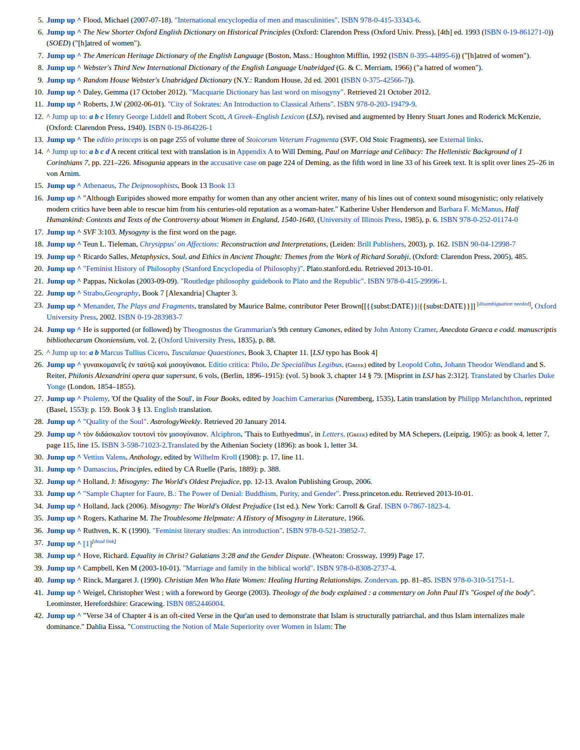Jump up ^ Flood, Michael (2007-07-18). "International encyclopedia of men and masculinities". ISBN 978-0-415-33343-6.
Jump up ^ The New Shorter Oxford English Dictionary on Historical Principles (Oxford: Clarendon Press (Oxford Univ. Press), [4th] ed. 1993 (ISBN 0-19-861271-0)) (SOED) ("[h]atred of women").
Jump up ^ The American Heritage Dictionary of the English Language (Boston, Mass.: Houghton Mifflin, 1992 (ISBN 0-395-44895-6)) ("[h]atred of women").
Jump up ^ Webster's Third New International Dictionary of the English Language Unabridged (G. & C. Merriam, 1966) ("a hatred of women").
Jump up ^ Random House Webster's Unabridged Dictionary (N.Y.: Random House, 2d ed. 2001 (ISBN 0-375-42566-7)).
Jump up ^ Daley, Gemma (17 October 2012). "Macquarie Dictionary has last word on misogyny". Retrieved 21 October 2012.
Jump up ^ Roberts, J.W (2002-06-01). "City of Sokrates: An Introduction to Classical Athens". ISBN 978-0-203-19479-9.
^ Jump up to: a b c Henry George Liddell and Robert Scott, A Greek–English Lexicon (LSJ), revised and augmented by Henry Stuart Jones and Roderick McKenzie, (Oxford: Clarendon Press, 1940). ISBN 0-19-864226-1
Jump up ^ The editio princeps is on page 255 of volume three of Stoicorum Veterum Fragmenta (SVF, Old Stoic Fragments), see External links.
^ Jump up to: a b c d A recent critical text with translation is in Appendix A to Will Deming, Paul on Marriage and Celibacy: The Hellenistic Background of 1 Corinthians 7, pp. 221–226. Misogunia appears in the accusative case on page 224 of Deming, as the fifth word in line 33 of his Greek text. It is split over lines 25–26 in von Arnim.
Jump up ^ Athenaeus, The Deipnosophists, Book 13 Book 13
Jump up ^ "Although Euripides showed more empathy for women than any other ancient writer, many of his lines out of context sound misogynistic; only relatively modern critics have been able to rescue him from his centuries-old reputation as a woman-hater." Katherine Usher Henderson and Barbara F. McManus, Half Humankind: Contexts and Texts of the Controversy about Women in England, 1540-1640, (University of Illinois Press, 1985), p. 6. ISBN 978-0-252-01174-0
Jump up ^ SVF 3:103. Mysogyny is the first word on the page.
Jump up ^ Teun L. Tieleman, Chrysippus' on Affections: Reconstruction and Interpretations, (Leiden: Brill Publishers, 2003), p. 162. ISBN 90-04-12998-7
Jump up ^ Ricardo Salles, Metaphysics, Soul, and Ethics in Ancient Thought: Themes from the Work of Richard Sorabji, (Oxford: Clarendon Press, 2005), 485.
Jump up ^ "Feminist History of Philosophy (Stanford Encyclopedia of Philosophy)". Plato.stanford.edu. Retrieved 2013-10-01.
Jump up ^ Pappas, Nickolas (2003-09-09). "Routledge philosophy guidebook to Plato and the Republic". ISBN 978-0-415-29996-1.
Jump up ^ Strabo,Geography, Book 7 [Alexandria] Chapter 3.
Jump up ^ Menander, The Plays and Fragments, translated by Maurice Balme, contributor Peter Brown[[{{subst:DATE}}|{{subst:DATE}}]] [disambiguation needed], Oxford University Press, 2002. ISBN 0-19-283983-7
Jump up ^ He is supported (or followed) by Theognostus the Grammarian's 9th century Canones, edited by John Antony Cramer, Anecdota Graeca e codd. manuscriptis bibliothecarum Oxoniensium, vol. 2, (Oxford University Press, 1835), p. 88.
^ Jump up to: a b Marcus Tullius Cicero, Tusculanae Quaestiones, Book 3, Chapter 11. [LSJ typo has Book 4]
Jump up ^ γυναικομανεῖς ἐν ταὐτῷ καὶ μισογύναιοι. Editio critica: Philo, De Specialibus Legibus, (Greek) edited by Leopold Cohn, Johann Theodor Wendland and S. Reiter, Philonis Alexandrini opera quæ supersunt, 6 vols, (Berlin, 1896–1915): (vol. 5) book 3, chapter 14 § 79. [Misprint in LSJ has 2:312]. Translated by Charles Duke Yonge (London, 1854–1855).
Jump up ^ Ptolemy, 'Of the Quality of the Soul', in Four Books, edited by Joachim Camerarius (Nuremberg, 1535), Latin translation by Philipp Melanchthon, reprinted (Basel, 1553): p. 159. Book 3 § 13. English translation.
Jump up ^ "Quality of the Soul". AstrologyWeekly. Retrieved 20 January 2014.
Jump up ^ τὸν διδάσκαλον τουτονὶ τὸν μισογύναιον. Alciphron, 'Thais to Euthyedmus', in Letters, (Greek) edited by MA Schepers, (Leipzig, 1905): as book 4, letter 7, page 115, line 15. ISBN 3-598-71023-2.Translated by the Athenian Society (1896): as book 1, letter 34.
Jump up ^ Vettius Valens, Anthology, edited by Wilhelm Kroll (1908): p. 17, line 11.
Jump up ^ Damascius, Principles, edited by CA Ruelle (Paris, 1889): p. 388.
Jump up ^ Holland, J: Misogyny: The World's Oldest Prejudice, pp. 12-13. Avalon Publishing Group, 2006.
Jump up ^ "Sample Chapter for Faure, B.: The Power of Denial: Buddhism, Purity, and Gender". Press.princeton.edu. Retrieved 2013-10-01.
Jump up ^ Holland, Jack (2006). Misogyny: The World's Oldest Prejudice (1st ed.). New York: Carroll & Graf. ISBN 0-7867-1823-4.
Jump up ^ Rogers, Katharine M. The Troublesome Helpmate: A History of Misogyny in Literature, 1966.
Jump up ^ Ruthven, K. K (1990). "Feminist literary studies: An introduction". ISBN 978-0-521-39852-7.
Jump up ^ [1][dead link]
Jump up ^ Hove, Richard. Equality in Christ? Galatians 3:28 and the Gender Dispute. (Wheaton: Crossway, 1999) Page 17.
Jump up ^ Campbell, Ken M (2003-10-01). "Marriage and family in the biblical world". ISBN 978-0-8308-2737-4.
Jump up ^ Rinck, Margaret J. (1990). Christian Men Who Hate Women: Healing Hurting Relationships. Zondervan. pp. 81–85. ISBN 978-0-310-51751-1.
Jump up ^ Weigel, Christopher West ; with a foreword by George (2003). Theology of the body explained : a commentary on John Paul II's "Gospel of the body". Leominster, Herefordshire: Gracewing. ISBN 0852446004.
Jump up ^ "Verse 34 of Chapter 4 is an oft-cited Verse in the Qur'an used to demonstrate that Islam is structurally patriarchal, and thus Islam internalizes male dominance." Dahlia Eissa, "Constructing the Notion of Male Superiority over Women in Islam: The